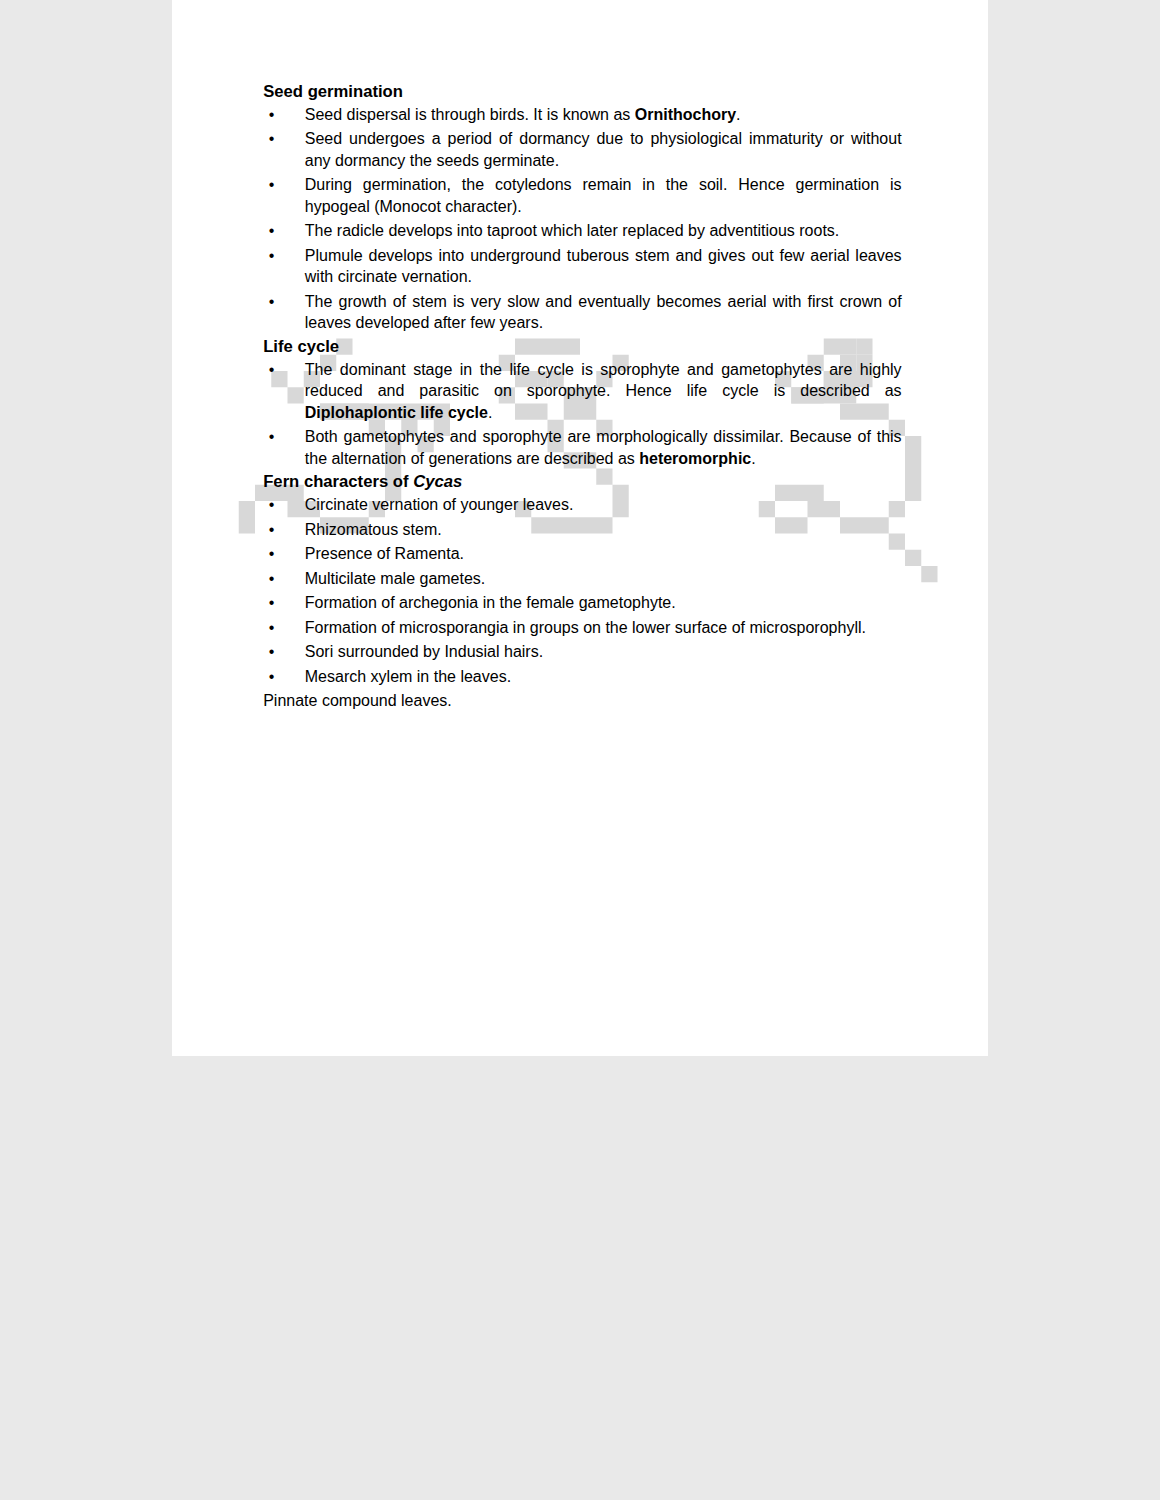సాక్షి
Seed germination
Seed dispersal is through birds. It is known as Ornithochory.
Seed undergoes a period of dormancy due to physiological immaturity or without any dormancy the seeds germinate.
During germination, the cotyledons remain in the soil. Hence germination is hypogeal (Monocot character).
The radicle develops into taproot which later replaced by adventitious roots.
Plumule develops into underground tuberous stem and gives out few aerial leaves with circinate vernation.
The growth of stem is very slow and eventually becomes aerial with first crown of leaves developed after few years.
Life cycle
The dominant stage in the life cycle is sporophyte and gametophytes are highly reduced and parasitic on sporophyte. Hence life cycle is described as Diplohaplontic life cycle.
Both gametophytes and sporophyte are morphologically dissimilar. Because of this the alternation of generations are described as heteromorphic.
Fern characters of Cycas
Circinate vernation of younger leaves.
Rhizomatous stem.
Presence of Ramenta.
Multicilate male gametes.
Formation of archegonia in the female gametophyte.
Formation of microsporangia in groups on the lower surface of microsporophyll.
Sori surrounded by Indusial hairs.
Mesarch xylem in the leaves.
Pinnate compound leaves.